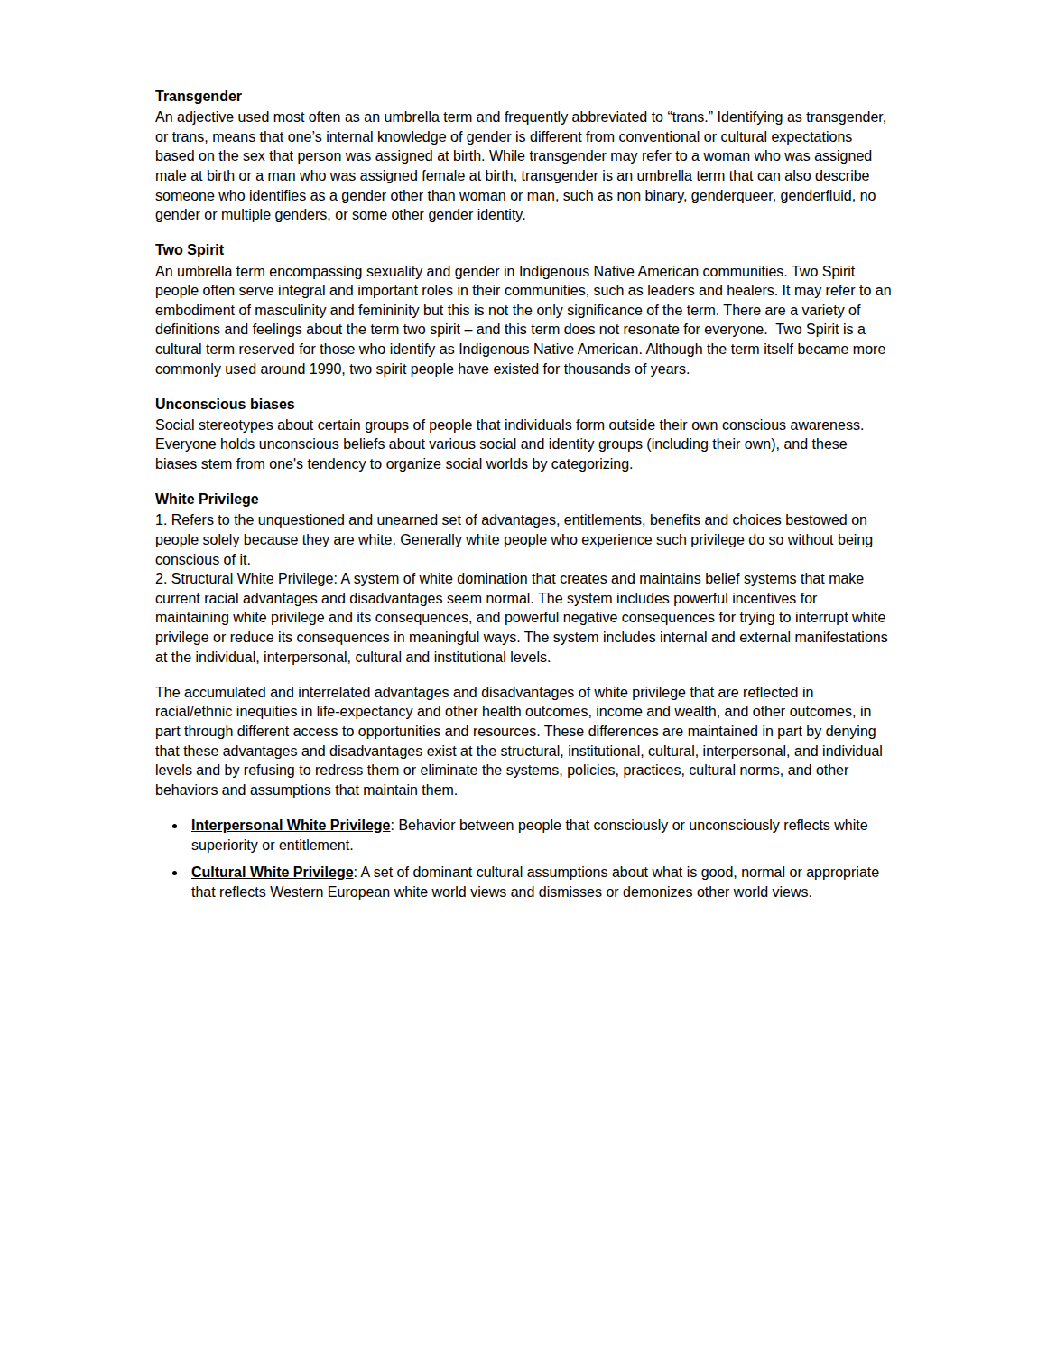Transgender
An adjective used most often as an umbrella term and frequently abbreviated to “trans.” Identifying as transgender, or trans, means that one’s internal knowledge of gender is different from conventional or cultural expectations based on the sex that person was assigned at birth. While transgender may refer to a woman who was assigned male at birth or a man who was assigned female at birth, transgender is an umbrella term that can also describe someone who identifies as a gender other than woman or man, such as non binary, genderqueer, genderfluid, no gender or multiple genders, or some other gender identity.
Two Spirit
An umbrella term encompassing sexuality and gender in Indigenous Native American communities. Two Spirit people often serve integral and important roles in their communities, such as leaders and healers. It may refer to an embodiment of masculinity and femininity but this is not the only significance of the term. There are a variety of definitions and feelings about the term two spirit – and this term does not resonate for everyone. Two Spirit is a cultural term reserved for those who identify as Indigenous Native American. Although the term itself became more commonly used around 1990, two spirit people have existed for thousands of years.
Unconscious biases
Social stereotypes about certain groups of people that individuals form outside their own conscious awareness. Everyone holds unconscious beliefs about various social and identity groups (including their own), and these biases stem from one's tendency to organize social worlds by categorizing.
White Privilege
1. Refers to the unquestioned and unearned set of advantages, entitlements, benefits and choices bestowed on people solely because they are white. Generally white people who experience such privilege do so without being conscious of it.
2. Structural White Privilege: A system of white domination that creates and maintains belief systems that make current racial advantages and disadvantages seem normal. The system includes powerful incentives for maintaining white privilege and its consequences, and powerful negative consequences for trying to interrupt white privilege or reduce its consequences in meaningful ways. The system includes internal and external manifestations at the individual, interpersonal, cultural and institutional levels.
The accumulated and interrelated advantages and disadvantages of white privilege that are reflected in racial/ethnic inequities in life-expectancy and other health outcomes, income and wealth, and other outcomes, in part through different access to opportunities and resources. These differences are maintained in part by denying that these advantages and disadvantages exist at the structural, institutional, cultural, interpersonal, and individual levels and by refusing to redress them or eliminate the systems, policies, practices, cultural norms, and other behaviors and assumptions that maintain them.
Interpersonal White Privilege: Behavior between people that consciously or unconsciously reflects white superiority or entitlement.
Cultural White Privilege: A set of dominant cultural assumptions about what is good, normal or appropriate that reflects Western European white world views and dismisses or demonizes other world views.